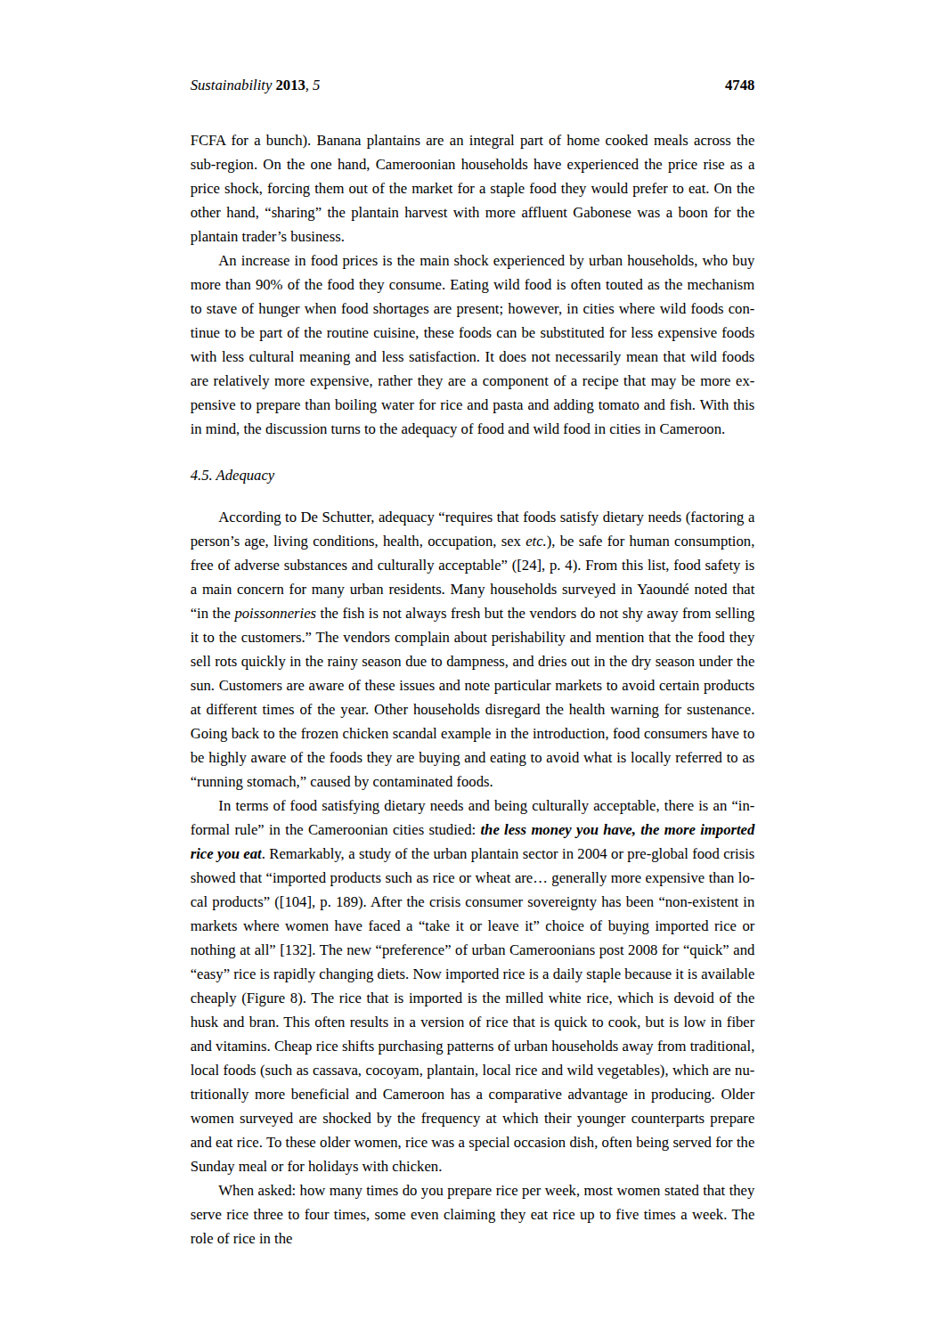Sustainability 2013, 5
4748
FCFA for a bunch). Banana plantains are an integral part of home cooked meals across the sub-region. On the one hand, Cameroonian households have experienced the price rise as a price shock, forcing them out of the market for a staple food they would prefer to eat. On the other hand, “sharing” the plantain harvest with more affluent Gabonese was a boon for the plantain trader’s business.
An increase in food prices is the main shock experienced by urban households, who buy more than 90% of the food they consume. Eating wild food is often touted as the mechanism to stave of hunger when food shortages are present; however, in cities where wild foods continue to be part of the routine cuisine, these foods can be substituted for less expensive foods with less cultural meaning and less satisfaction. It does not necessarily mean that wild foods are relatively more expensive, rather they are a component of a recipe that may be more expensive to prepare than boiling water for rice and pasta and adding tomato and fish. With this in mind, the discussion turns to the adequacy of food and wild food in cities in Cameroon.
4.5. Adequacy
According to De Schutter, adequacy “requires that foods satisfy dietary needs (factoring a person’s age, living conditions, health, occupation, sex etc.), be safe for human consumption, free of adverse substances and culturally acceptable” ([24], p. 4). From this list, food safety is a main concern for many urban residents. Many households surveyed in Yaoundé noted that “in the poissonneries the fish is not always fresh but the vendors do not shy away from selling it to the customers.” The vendors complain about perishability and mention that the food they sell rots quickly in the rainy season due to dampness, and dries out in the dry season under the sun. Customers are aware of these issues and note particular markets to avoid certain products at different times of the year. Other households disregard the health warning for sustenance. Going back to the frozen chicken scandal example in the introduction, food consumers have to be highly aware of the foods they are buying and eating to avoid what is locally referred to as “running stomach,” caused by contaminated foods.
In terms of food satisfying dietary needs and being culturally acceptable, there is an “informal rule” in the Cameroonian cities studied: the less money you have, the more imported rice you eat. Remarkably, a study of the urban plantain sector in 2004 or pre-global food crisis showed that “imported products such as rice or wheat are… generally more expensive than local products” ([104], p. 189). After the crisis consumer sovereignty has been “non-existent in markets where women have faced a “take it or leave it” choice of buying imported rice or nothing at all” [132]. The new “preference” of urban Cameroonians post 2008 for “quick” and “easy” rice is rapidly changing diets. Now imported rice is a daily staple because it is available cheaply (Figure 8). The rice that is imported is the milled white rice, which is devoid of the husk and bran. This often results in a version of rice that is quick to cook, but is low in fiber and vitamins. Cheap rice shifts purchasing patterns of urban households away from traditional, local foods (such as cassava, cocoyam, plantain, local rice and wild vegetables), which are nutritionally more beneficial and Cameroon has a comparative advantage in producing. Older women surveyed are shocked by the frequency at which their younger counterparts prepare and eat rice. To these older women, rice was a special occasion dish, often being served for the Sunday meal or for holidays with chicken.
When asked: how many times do you prepare rice per week, most women stated that they serve rice three to four times, some even claiming they eat rice up to five times a week. The role of rice in the